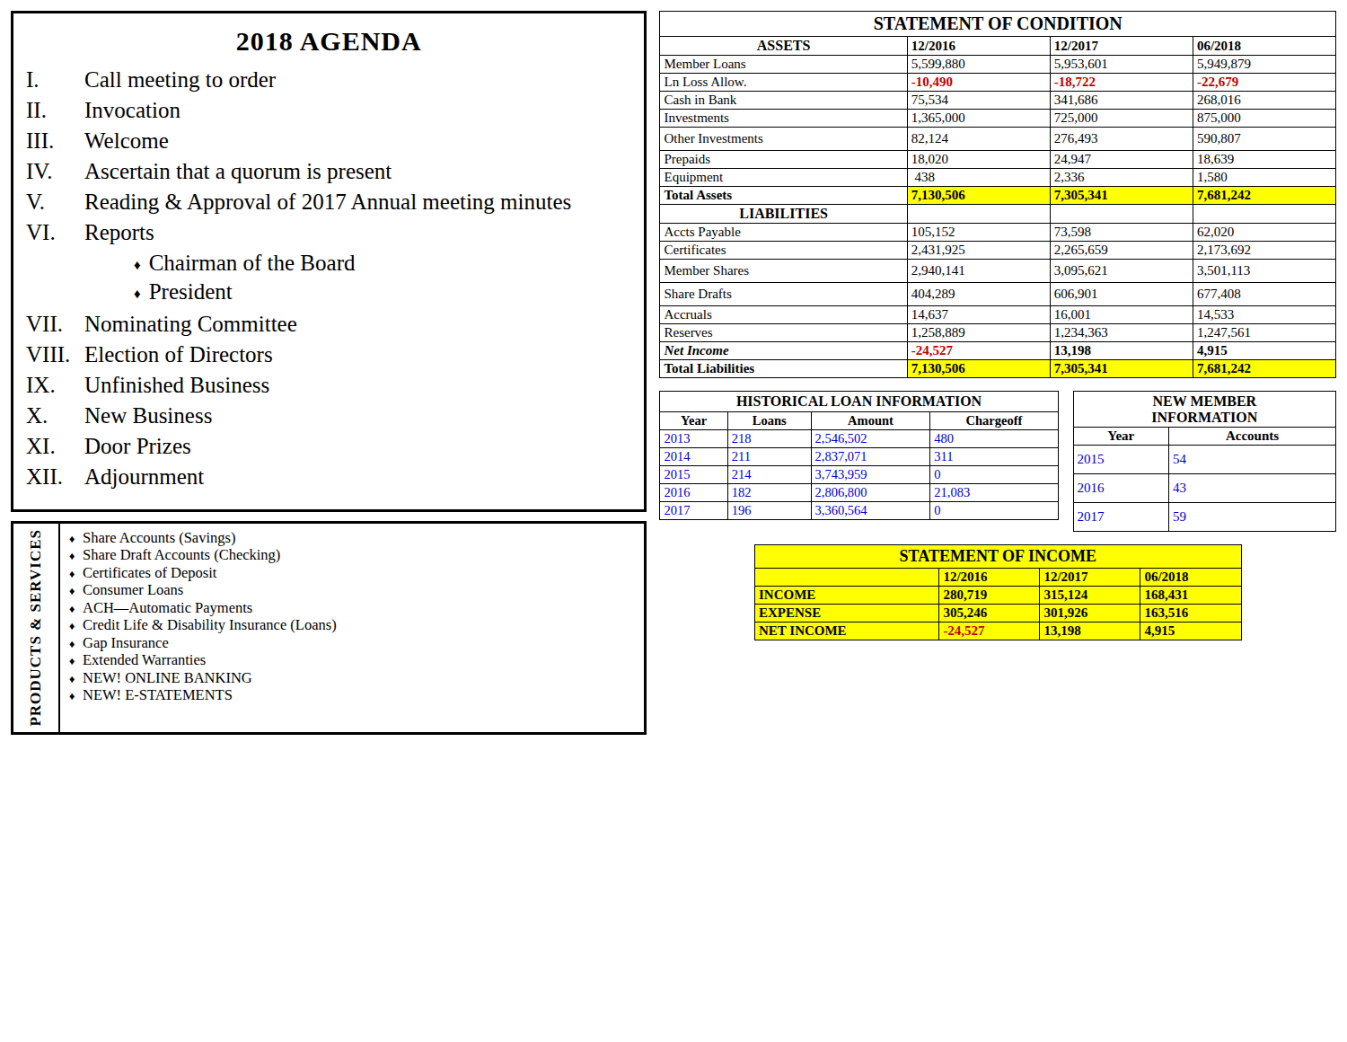2018 AGENDA
I. Call meeting to order
II. Invocation
III. Welcome
IV. Ascertain that a quorum is present
V. Reading & Approval of 2017 Annual meeting minutes
VI. Reports
Chairman of the Board
President
VII. Nominating Committee
VIII. Election of Directors
IX. Unfinished Business
X. New Business
XI. Door Prizes
XII. Adjournment
PRODUCTS & SERVICES
Share Accounts (Savings)
Share Draft Accounts (Checking)
Certificates of Deposit
Consumer Loans
ACH—Automatic Payments
Credit Life & Disability Insurance (Loans)
Gap Insurance
Extended Warranties
NEW! ONLINE BANKING
NEW! E-STATEMENTS
STATEMENT OF CONDITION
| ASSETS | 12/2016 | 12/2017 | 06/2018 |
| --- | --- | --- | --- |
| Member Loans | 5,599,880 | 5,953,601 | 5,949,879 |
| Ln Loss Allow. | -10,490 | -18,722 | -22,679 |
| Cash in Bank | 75,534 | 341,686 | 268,016 |
| Investments | 1,365,000 | 725,000 | 875,000 |
| Other Investments | 82,124 | 276,493 | 590,807 |
| Prepaids | 18,020 | 24,947 | 18,639 |
| Equipment | 438 | 2,336 | 1,580 |
| Total Assets | 7,130,506 | 7,305,341 | 7,681,242 |
| LIABILITIES | | | |
| Accts Payable | 105,152 | 73,598 | 62,020 |
| Certificates | 2,431,925 | 2,265,659 | 2,173,692 |
| Member Shares | 2,940,141 | 3,095,621 | 3,501,113 |
| Share Drafts | 404,289 | 606,901 | 677,408 |
| Accruals | 14,637 | 16,001 | 14,533 |
| Reserves | 1,258,889 | 1,234,363 | 1,247,561 |
| Net Income | -24,527 | 13,198 | 4,915 |
| Total Liabilities | 7,130,506 | 7,305,341 | 7,681,242 |
HISTORICAL LOAN INFORMATION
| Year | Loans | Amount | Chargeoff |
| --- | --- | --- | --- |
| 2013 | 218 | 2,546,502 | 480 |
| 2014 | 211 | 2,837,071 | 311 |
| 2015 | 214 | 3,743,959 | 0 |
| 2016 | 182 | 2,806,800 | 21,083 |
| 2017 | 196 | 3,360,564 | 0 |
NEW MEMBER INFORMATION
| Year | Accounts |
| --- | --- |
| 2015 | 54 |
| 2016 | 43 |
| 2017 | 59 |
STATEMENT OF INCOME
| | 12/2016 | 12/2017 | 06/2018 |
| --- | --- | --- | --- |
| INCOME | 280,719 | 315,124 | 168,431 |
| EXPENSE | 305,246 | 301,926 | 163,516 |
| NET INCOME | -24,527 | 13,198 | 4,915 |